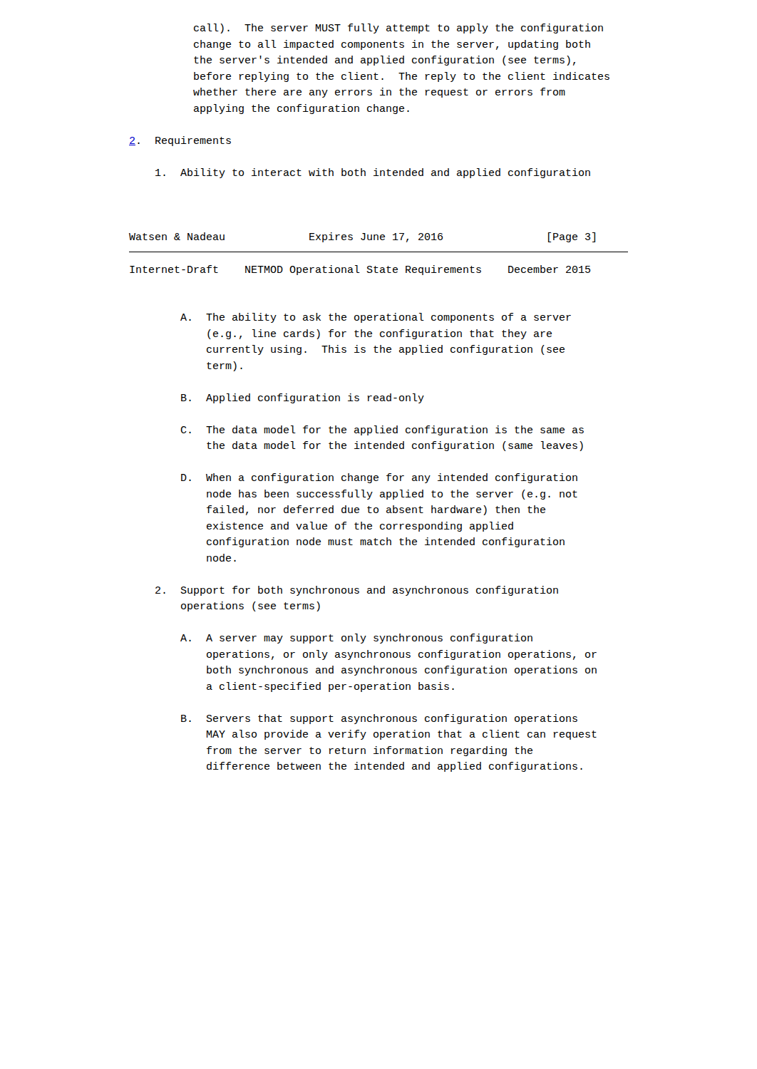call).  The server MUST fully attempt to apply the configuration
          change to all impacted components in the server, updating both
          the server's intended and applied configuration (see terms),
          before replying to the client.  The reply to the client indicates
          whether there are any errors in the request or errors from
          applying the configuration change.

2.  Requirements

    1.  Ability to interact with both intended and applied configuration



Watsen & Nadeau             Expires June 17, 2016                [Page 3]
Internet-Draft    NETMOD Operational State Requirements    December 2015


        A.  The ability to ask the operational components of a server
            (e.g., line cards) for the configuration that they are
            currently using.  This is the applied configuration (see
            term).

        B.  Applied configuration is read-only

        C.  The data model for the applied configuration is the same as
            the data model for the intended configuration (same leaves)

        D.  When a configuration change for any intended configuration
            node has been successfully applied to the server (e.g. not
            failed, nor deferred due to absent hardware) then the
            existence and value of the corresponding applied
            configuration node must match the intended configuration
            node.

    2.  Support for both synchronous and asynchronous configuration
        operations (see terms)

        A.  A server may support only synchronous configuration
            operations, or only asynchronous configuration operations, or
            both synchronous and asynchronous configuration operations on
            a client-specified per-operation basis.

        B.  Servers that support asynchronous configuration operations
            MAY also provide a verify operation that a client can request
            from the server to return information regarding the
            difference between the intended and applied configurations.